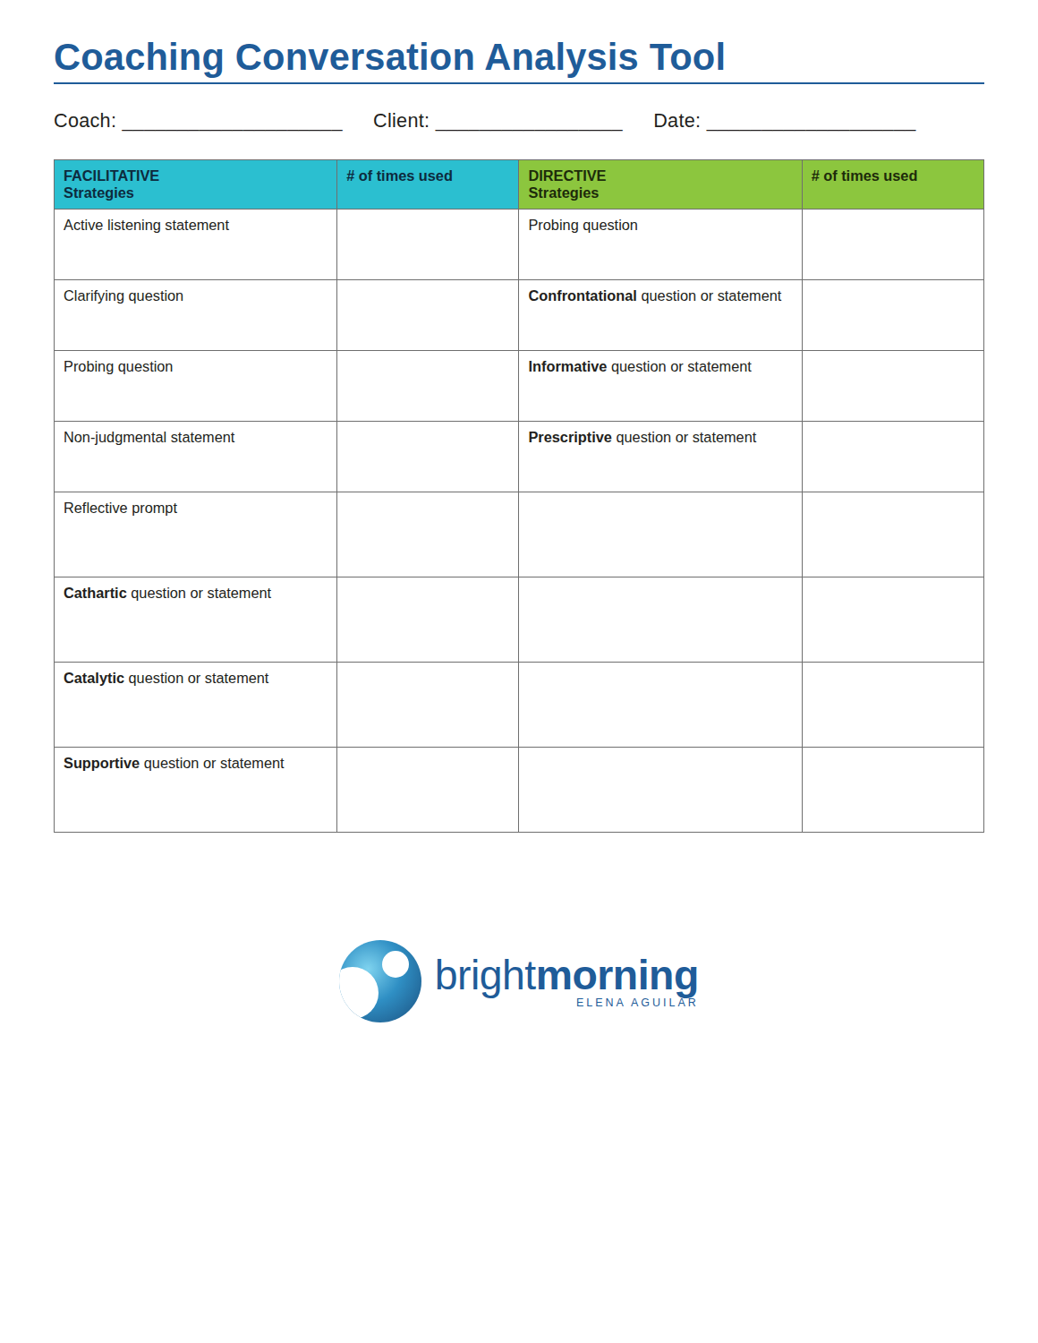Coaching Conversation Analysis Tool
Coach: ____________________ Client: _________________ Date: ___________________
| FACILITATIVE Strategies | # of times used | DIRECTIVE Strategies | # of times used |
| --- | --- | --- | --- |
| Active listening statement | | Probing question | |
| Clarifying question | | Confrontational question or statement | |
| Probing question | | Informative question or statement | |
| Non-judgmental statement | | Prescriptive question or statement | |
| Reflective prompt | | | |
| Cathartic question or statement | | | |
| Catalytic question or statement | | | |
| Supportive question or statement | | | |
bright morning ELENA AGUILAR